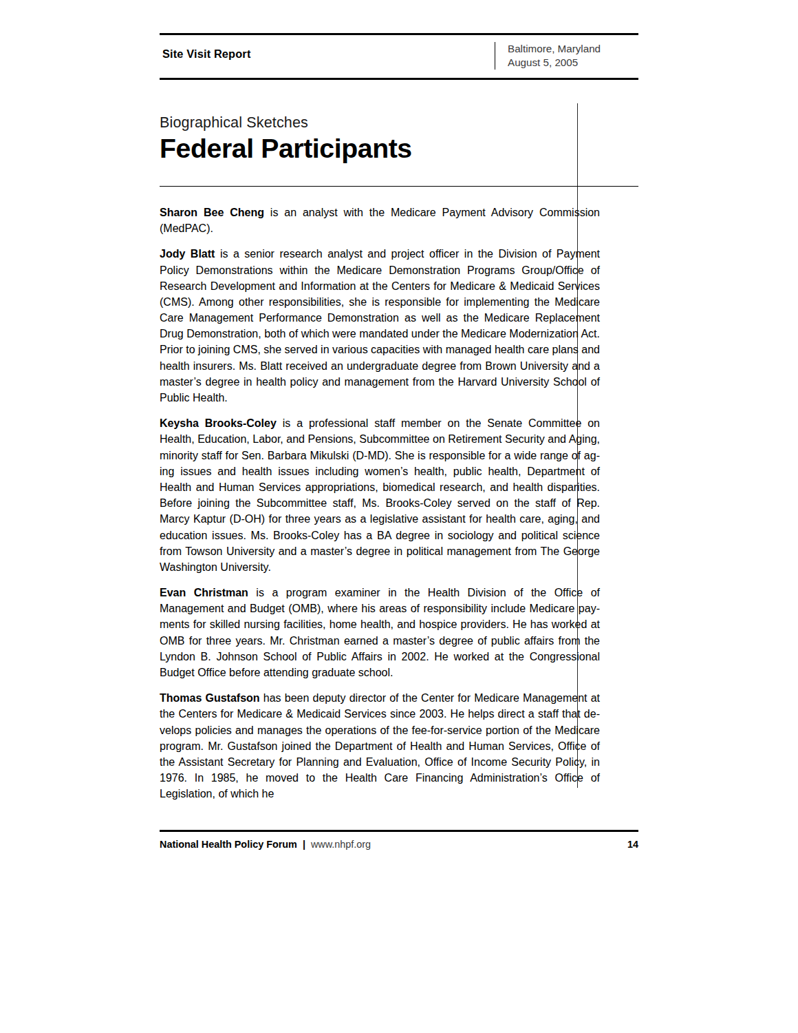Site Visit Report
Baltimore, Maryland
August 5, 2005
Biographical Sketches
Federal Participants
Sharon Bee Cheng is an analyst with the Medicare Payment Advisory Commission (MedPAC).
Jody Blatt is a senior research analyst and project officer in the Division of Payment Policy Demonstrations within the Medicare Demonstration Programs Group/Office of Research Development and Information at the Centers for Medicare & Medicaid Services (CMS). Among other responsibilities, she is responsible for implementing the Medicare Care Management Performance Demonstration as well as the Medicare Replacement Drug Demonstration, both of which were mandated under the Medicare Modernization Act. Prior to joining CMS, she served in various capacities with managed health care plans and health insurers. Ms. Blatt received an undergraduate degree from Brown University and a master’s degree in health policy and management from the Harvard University School of Public Health.
Keysha Brooks-Coley is a professional staff member on the Senate Committee on Health, Education, Labor, and Pensions, Subcommittee on Retirement Security and Aging, minority staff for Sen. Barbara Mikulski (D-MD). She is responsible for a wide range of aging issues and health issues including women’s health, public health, Department of Health and Human Services appropriations, biomedical research, and health disparities. Before joining the Subcommittee staff, Ms. Brooks-Coley served on the staff of Rep. Marcy Kaptur (D-OH) for three years as a legislative assistant for health care, aging, and education issues. Ms. Brooks-Coley has a BA degree in sociology and political science from Towson University and a master’s degree in political management from The George Washington University.
Evan Christman is a program examiner in the Health Division of the Office of Management and Budget (OMB), where his areas of responsibility include Medicare payments for skilled nursing facilities, home health, and hospice providers. He has worked at OMB for three years. Mr. Christman earned a master’s degree of public affairs from the Lyndon B. Johnson School of Public Affairs in 2002. He worked at the Congressional Budget Office before attending graduate school.
Thomas Gustafson has been deputy director of the Center for Medicare Management at the Centers for Medicare & Medicaid Services since 2003. He helps direct a staff that develops policies and manages the operations of the fee-for-service portion of the Medicare program. Mr. Gustafson joined the Department of Health and Human Services, Office of the Assistant Secretary for Planning and Evaluation, Office of Income Security Policy, in 1976. In 1985, he moved to the Health Care Financing Administration’s Office of Legislation, of which he
National Health Policy Forum | www.nhpf.org
14